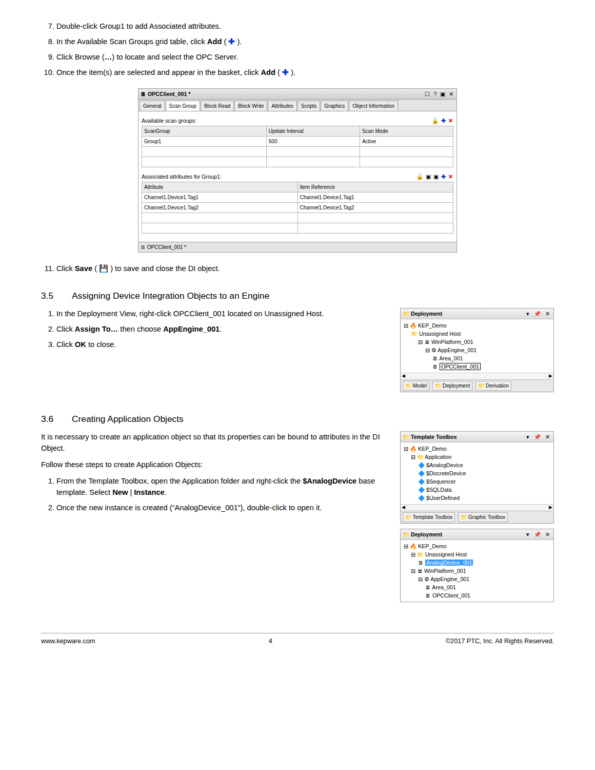Double-click Group1 to add Associated attributes.
In the Available Scan Groups grid table, click Add ( ✚ ).
Click Browse (…) to locate and select the OPC Server.
Once the item(s) are selected and appear in the basket, click Add ( ✚ ).
🗎 OPCClient_001 * ☐ ? ▣ ✕
General Scan Group Block Read Block Write Attributes Scripts Graphics Object Information
Available scan groups: 🔓 ✚ ✕
| ScanGroup | Update Interval | Scan Mode |
| --- | --- | --- |
| Group1 | 500 | Active |
Associated attributes for Group1: 🔓 ▣ ▣ ✚ ✕
| Attribute | Item Reference |
| --- | --- |
| Channel1.Device1.Tag1 | Channel1.Device1.Tag1 |
| Channel1.Device1.Tag2 | Channel1.Device1.Tag2 |
🗎 OPCClient_001 *
Click Save ( 💾 ) to save and close the DI object.
3.5 Assigning Device Integration Objects to an Engine
In the Deployment View, right-click OPCClient_001 located on Unassigned Host.
Click Assign To… then choose AppEngine_001.
Click OK to close.
📁 Deployment ▾ 📌 ✕
⊟ 🔥 KEP_Demo
📁 Unassigned Host
⊟ 🖥 WinPlatform_001
⊟ ⚙ AppEngine_001
🗎 Area_001
🗎 OPCClient_001
◀ ▶
📁 Model 📁 Deployment 📁 Derivation
3.6 Creating Application Objects
It is necessary to create an application object so that its properties can be bound to attributes in the DI Object.
Follow these steps to create Application Objects:
From the Template Toolbox, open the Application folder and right-click the $AnalogDevice base template. Select New | Instance.
Once the new instance is created (“AnalogDevice_001”), double-click to open it.
📁 Template Toolbox ▾ 📌 ✕
⊟ 🔥 KEP_Demo
⊟ 📁 Application
🔷 $AnalogDevice
🔷 $DiscreteDevice
🔷 $Sequencer
🔷 $SQLData
🔷 $UserDefined
◀ ▶
📁 Template Toolbox 📁 Graphic Toolbox
📁 Deployment ▾ 📌 ✕
⊟ 🔥 KEP_Demo
⊟ 📁 Unassigned Host
🗎 AnalogDevice_001
⊟ 🖥 WinPlatform_001
⊟ ⚙ AppEngine_001
🗎 Area_001
🗎 OPCClient_001
www.kepware.com 4 ©2017 PTC, Inc. All Rights Reserved.